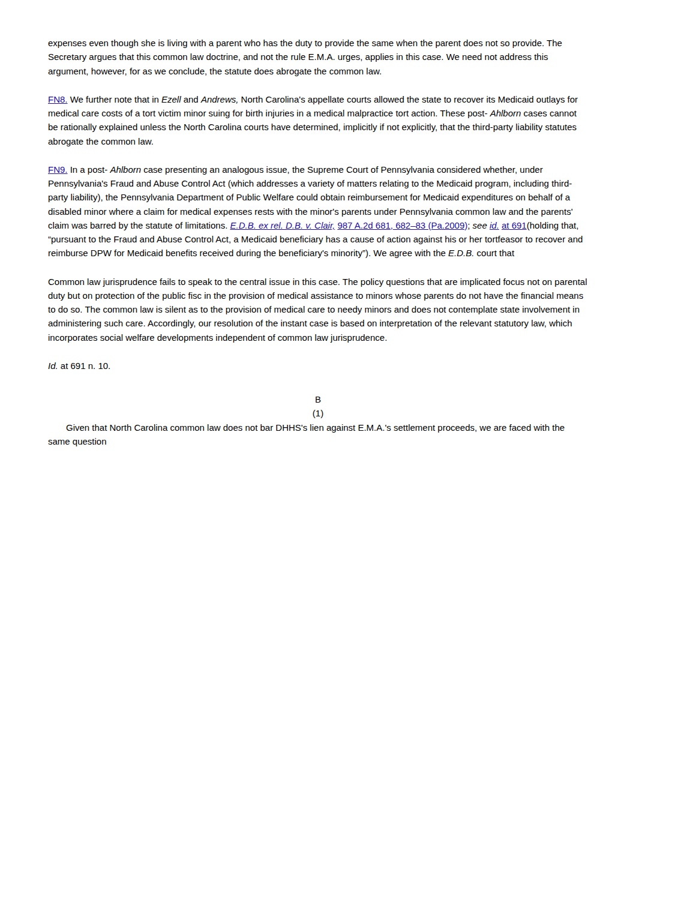expenses even though she is living with a parent who has the duty to provide the same when the parent does not so provide. The Secretary argues that this common law doctrine, and not the rule E.M.A. urges, applies in this case. We need not address this argument, however, for as we conclude, the statute does abrogate the common law.
FN8. We further note that in Ezell and Andrews, North Carolina's appellate courts allowed the state to recover its Medicaid outlays for medical care costs of a tort victim minor suing for birth injuries in a medical malpractice tort action. These post- Ahlborn cases cannot be rationally explained unless the North Carolina courts have determined, implicitly if not explicitly, that the third-party liability statutes abrogate the common law.
FN9. In a post- Ahlborn case presenting an analogous issue, the Supreme Court of Pennsylvania considered whether, under Pennsylvania's Fraud and Abuse Control Act (which addresses a variety of matters relating to the Medicaid program, including third-party liability), the Pennsylvania Department of Public Welfare could obtain reimbursement for Medicaid expenditures on behalf of a disabled minor where a claim for medical expenses rests with the minor's parents under Pennsylvania common law and the parents' claim was barred by the statute of limitations. E.D.B. ex rel. D.B. v. Clair, 987 A.2d 681, 682–83 (Pa.2009); see id. at 691(holding that, “pursuant to the Fraud and Abuse Control Act, a Medicaid beneficiary has a cause of action against his or her tortfeasor to recover and reimburse DPW for Medicaid benefits received during the beneficiary's minority”). We agree with the E.D.B. court that
Common law jurisprudence fails to speak to the central issue in this case. The policy questions that are implicated focus not on parental duty but on protection of the public fisc in the provision of medical assistance to minors whose parents do not have the financial means to do so. The common law is silent as to the provision of medical care to needy minors and does not contemplate state involvement in administering such care. Accordingly, our resolution of the instant case is based on interpretation of the relevant statutory law, which incorporates social welfare developments independent of common law jurisprudence.
Id. at 691 n. 10.
B
(1)
Given that North Carolina common law does not bar DHHS's lien against E.M.A.'s settlement proceeds, we are faced with the same question